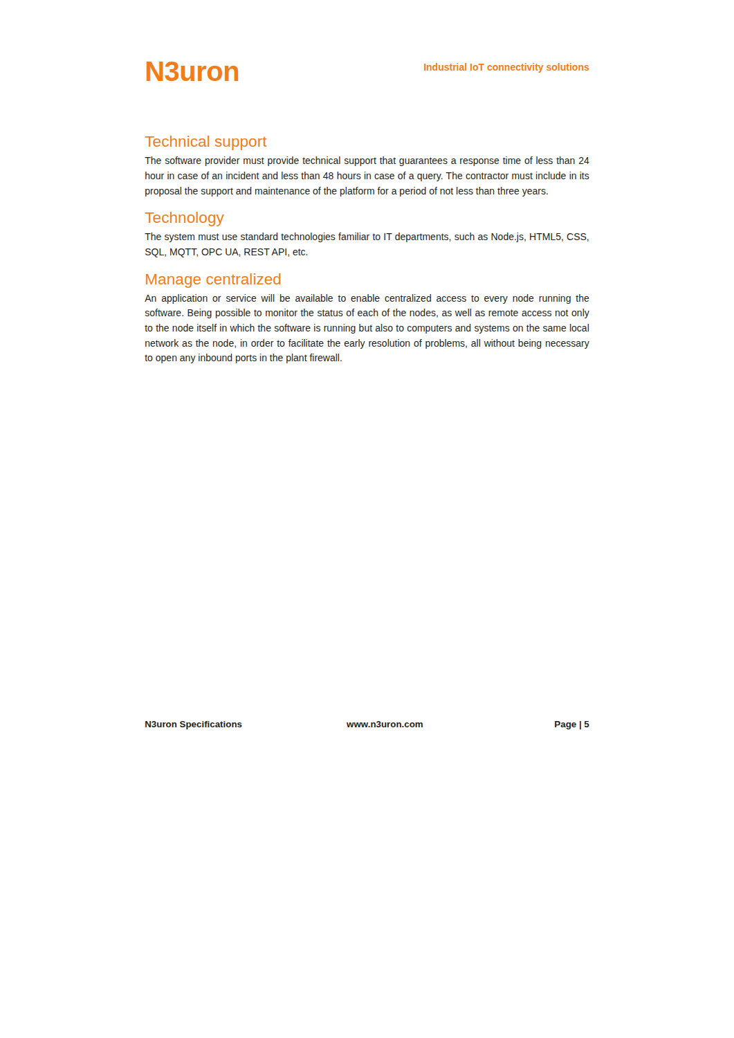N3uron
Industrial IoT connectivity solutions
Technical support
The software provider must provide technical support that guarantees a response time of less than 24 hour in case of an incident and less than 48 hours in case of a query. The contractor must include in its proposal the support and maintenance of the platform for a period of not less than three years.
Technology
The system must use standard technologies familiar to IT departments, such as Node.js, HTML5, CSS, SQL, MQTT, OPC UA, REST API, etc.
Manage centralized
An application or service will be available to enable centralized access to every node running the software. Being possible to monitor the status of each of the nodes, as well as remote access not only to the node itself in which the software is running but also to computers and systems on the same local network as the node, in order to facilitate the early resolution of problems, all without being necessary to open any inbound ports in the plant firewall.
N3uron Specifications
www.n3uron.com
Page | 5